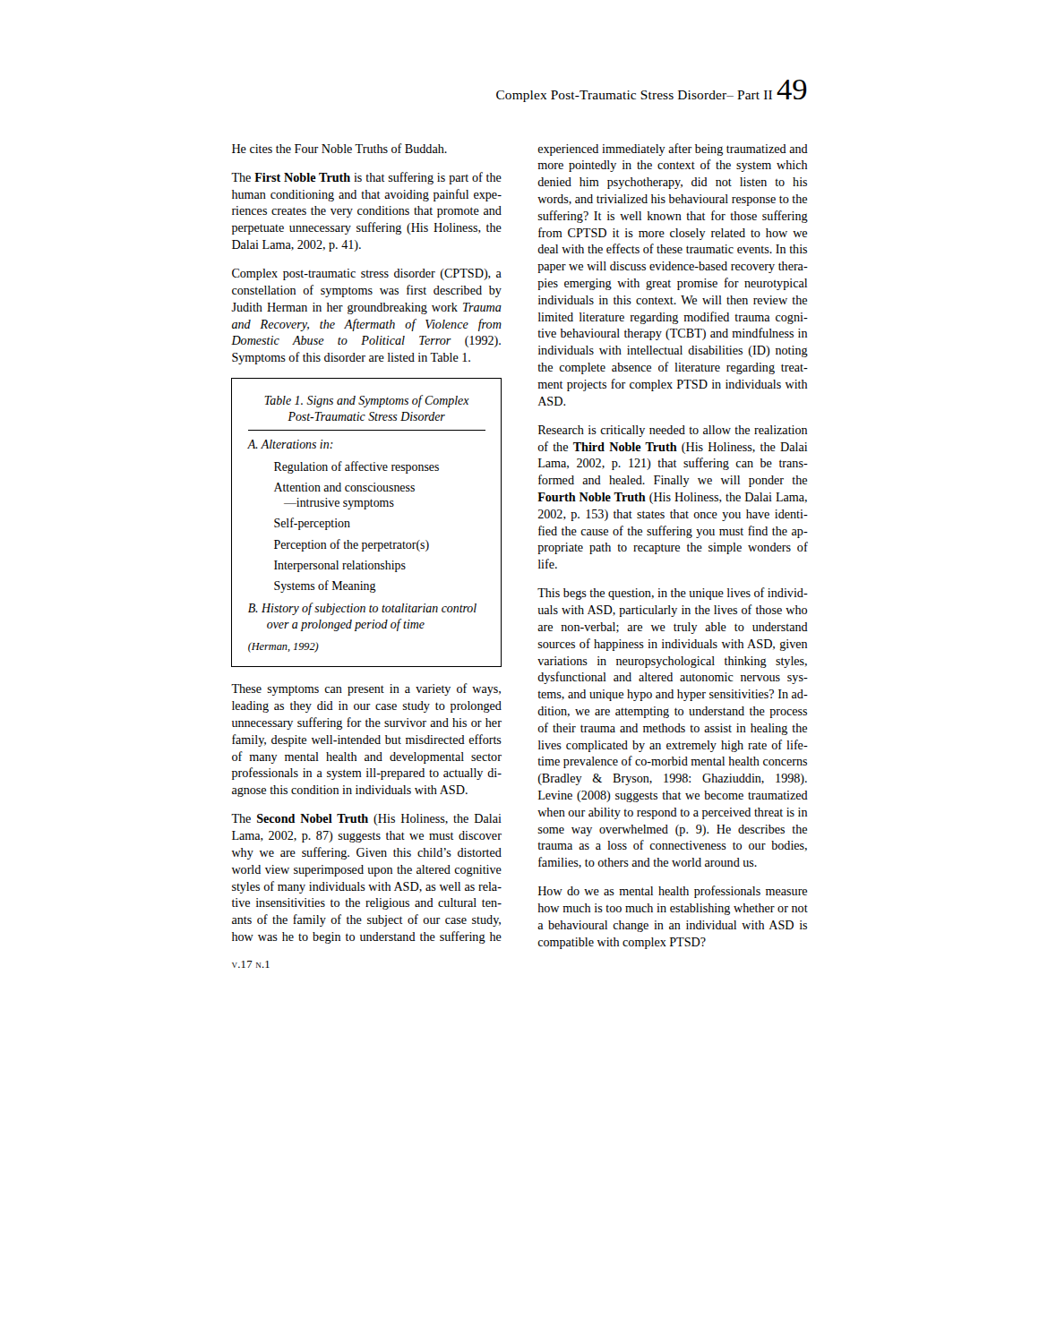Complex Post-Traumatic Stress Disorder– Part II 49
He cites the Four Noble Truths of Buddah.
The First Noble Truth is that suffering is part of the human conditioning and that avoiding painful experiences creates the very conditions that promote and perpetuate unnecessary suffering (His Holiness, the Dalai Lama, 2002, p. 41).
Complex post-traumatic stress disorder (CPTSD), a constellation of symptoms was first described by Judith Herman in her groundbreaking work Trauma and Recovery, the Aftermath of Violence from Domestic Abuse to Political Terror (1992). Symptoms of this disorder are listed in Table 1.
Table 1. Signs and Symptoms of Complex
Post-Traumatic Stress Disorder
A. Alterations in:
Regulation of affective responses
Attention and consciousness—intrusive symptoms
Self-perception
Perception of the perpetrator(s)
Interpersonal relationships
Systems of Meaning
B. History of subjection to totalitarian control over a prolonged period of time
(Herman, 1992)
These symptoms can present in a variety of ways, leading as they did in our case study to prolonged unnecessary suffering for the survivor and his or her family, despite well-intended but misdirected efforts of many mental health and developmental sector professionals in a system ill-prepared to actually diagnose this condition in individuals with ASD.
The Second Nobel Truth (His Holiness, the Dalai Lama, 2002, p. 87) suggests that we must discover why we are suffering. Given this child’s distorted world view superimposed upon the altered cognitive styles of many individuals with ASD, as well as relative insensitivities to the religious and cultural tenants of the family of the subject of our case study, how was he to begin to understand the suffering he experienced immediately after being traumatized and more pointedly in the context of the system which denied him psychotherapy, did not listen to his words, and trivialized his behavioural response to the suffering? It is well known that for those suffering from CPTSD it is more closely related to how we deal with the effects of these traumatic events. In this paper we will discuss evidence-based recovery therapies emerging with great promise for neurotypical individuals in this context. We will then review the limited literature regarding modified trauma cognitive behavioural therapy (TCBT) and mindfulness in individuals with intellectual disabilities (ID) noting the complete absence of literature regarding treatment projects for complex PTSD in individuals with ASD.
Research is critically needed to allow the realization of the Third Noble Truth (His Holiness, the Dalai Lama, 2002, p. 121) that suffering can be transformed and healed. Finally we will ponder the Fourth Noble Truth (His Holiness, the Dalai Lama, 2002, p. 153) that states that once you have identified the cause of the suffering you must find the appropriate path to recapture the simple wonders of life.
This begs the question, in the unique lives of individuals with ASD, particularly in the lives of those who are non-verbal; are we truly able to understand sources of happiness in individuals with ASD, given variations in neuropsychological thinking styles, dysfunctional and altered autonomic nervous systems, and unique hypo and hyper sensitivities? In addition, we are attempting to understand the process of their trauma and methods to assist in healing the lives complicated by an extremely high rate of lifetime prevalence of co-morbid mental health concerns (Bradley & Bryson, 1998: Ghaziuddin, 1998). Levine (2008) suggests that we become traumatized when our ability to respond to a perceived threat is in some way overwhelmed (p. 9). He describes the trauma as a loss of connectiveness to our bodies, families, to others and the world around us.
How do we as mental health professionals measure how much is too much in establishing whether or not a behavioural change in an individual with ASD is compatible with complex PTSD?
v.17 n.1